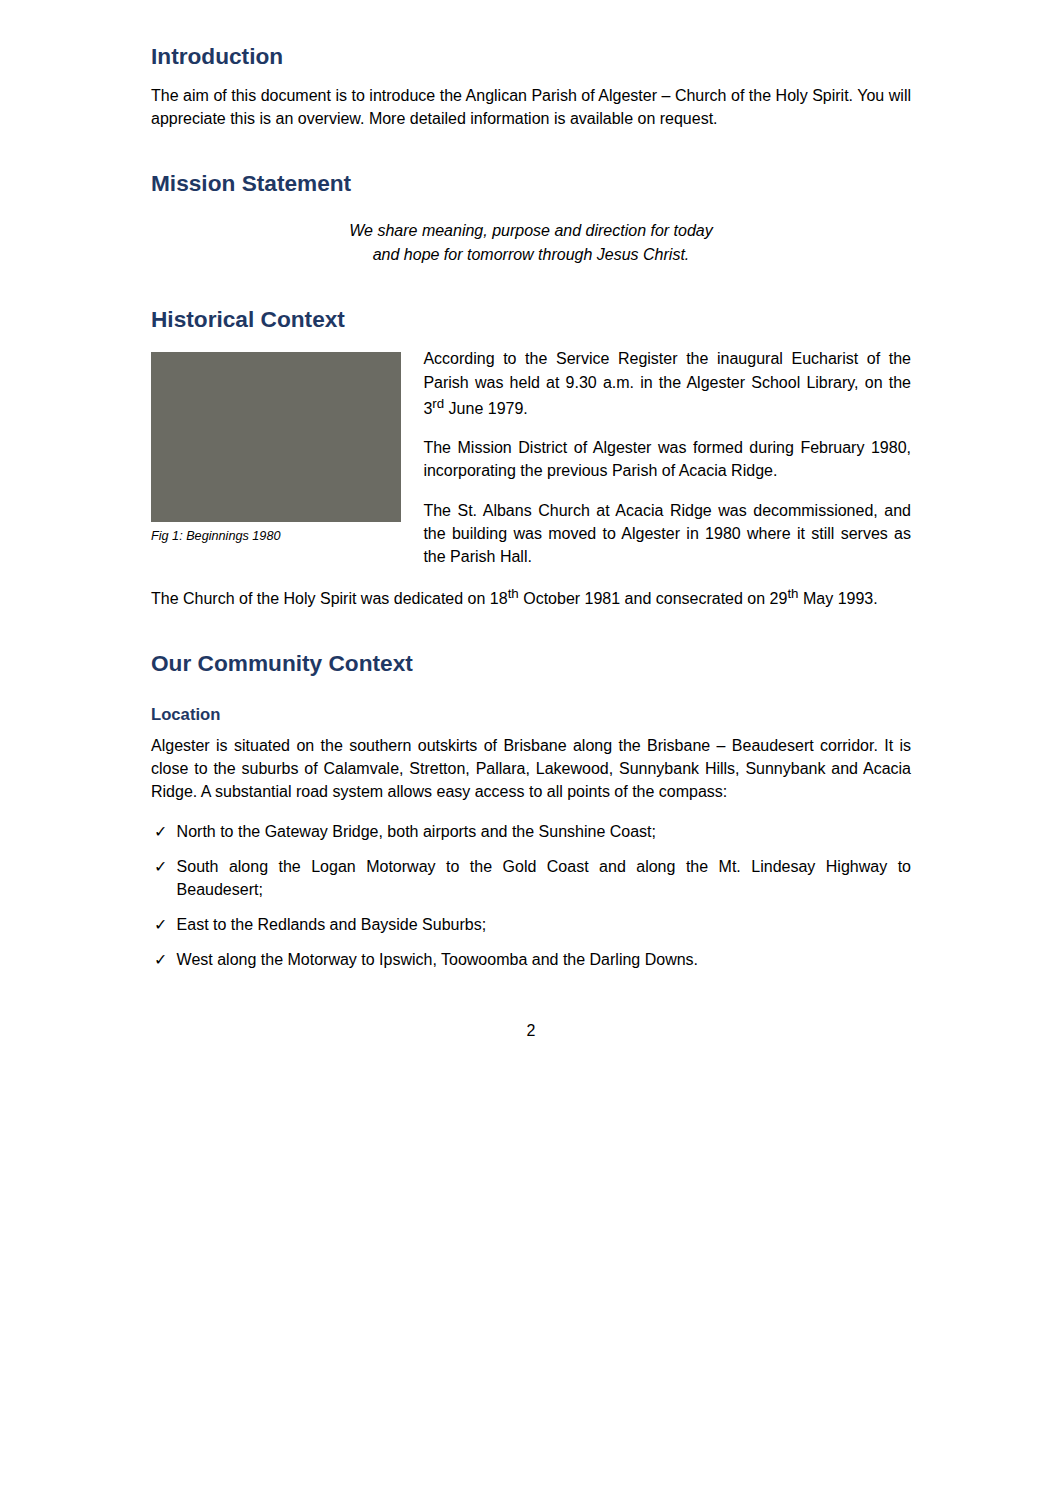Introduction
The aim of this document is to introduce the Anglican Parish of Algester – Church of the Holy Spirit. You will appreciate this is an overview. More detailed information is available on request.
Mission Statement
We share meaning, purpose and direction for today
and hope for tomorrow through Jesus Christ.
Historical Context
Fig 1: Beginnings 1980
According to the Service Register the inaugural Eucharist of the Parish was held at 9.30 a.m. in the Algester School Library, on the 3rd June 1979.
The Mission District of Algester was formed during February 1980, incorporating the previous Parish of Acacia Ridge.
The St. Albans Church at Acacia Ridge was decommissioned, and the building was moved to Algester in 1980 where it still serves as the Parish Hall.
The Church of the Holy Spirit was dedicated on 18th October 1981 and consecrated on 29th May 1993.
Our Community Context
Location
Algester is situated on the southern outskirts of Brisbane along the Brisbane – Beaudesert corridor. It is close to the suburbs of Calamvale, Stretton, Pallara, Lakewood, Sunnybank Hills, Sunnybank and Acacia Ridge. A substantial road system allows easy access to all points of the compass:
North to the Gateway Bridge, both airports and the Sunshine Coast;
South along the Logan Motorway to the Gold Coast and along the Mt. Lindesay Highway to Beaudesert;
East to the Redlands and Bayside Suburbs;
West along the Motorway to Ipswich, Toowoomba and the Darling Downs.
2